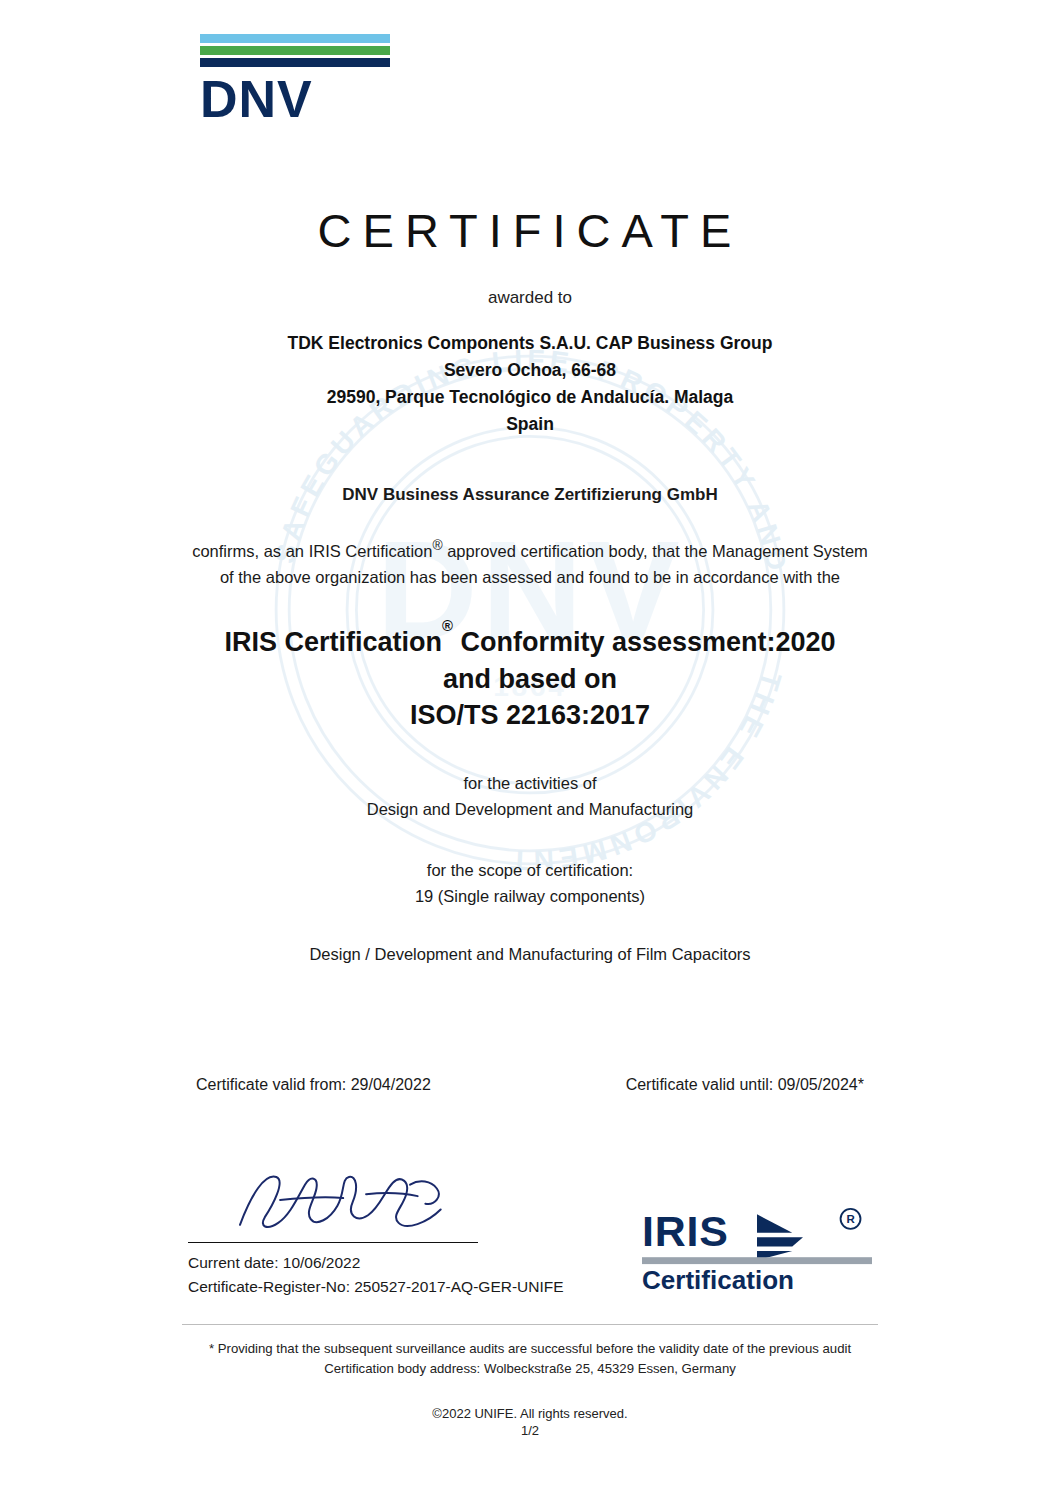SAFEGUARDING LIFE, PROPERTY AND THE ENVIRONMENT DNV 1864
DNV
CERTIFICATE
awarded to
TDK Electronics Components S.A.U. CAP Business Group
Severo Ochoa, 66-68
29590, Parque Tecnológico de Andalucía. Malaga
Spain
DNV Business Assurance Zertifizierung GmbH
confirms, as an IRIS Certification® approved certification body, that the Management System of the above organization has been assessed and found to be in accordance with the
IRIS Certification® Conformity assessment:2020
and based on
ISO/TS 22163:2017
for the activities of
Design and Development and Manufacturing
for the scope of certification:
19 (Single railway components)
Design / Development and Manufacturing of Film Capacitors
Certificate valid from: 29/04/2022 Certificate valid until: 09/05/2024*
Current date: 10/06/2022
Certificate-Register-No: 250527-2017-AQ-GER-UNIFE
IRIS R Certification
* Providing that the subsequent surveillance audits are successful before the validity date of the previous audit
Certification body address: Wolbeckstraße 25, 45329 Essen, Germany
©2022 UNIFE. All rights reserved. 1/2